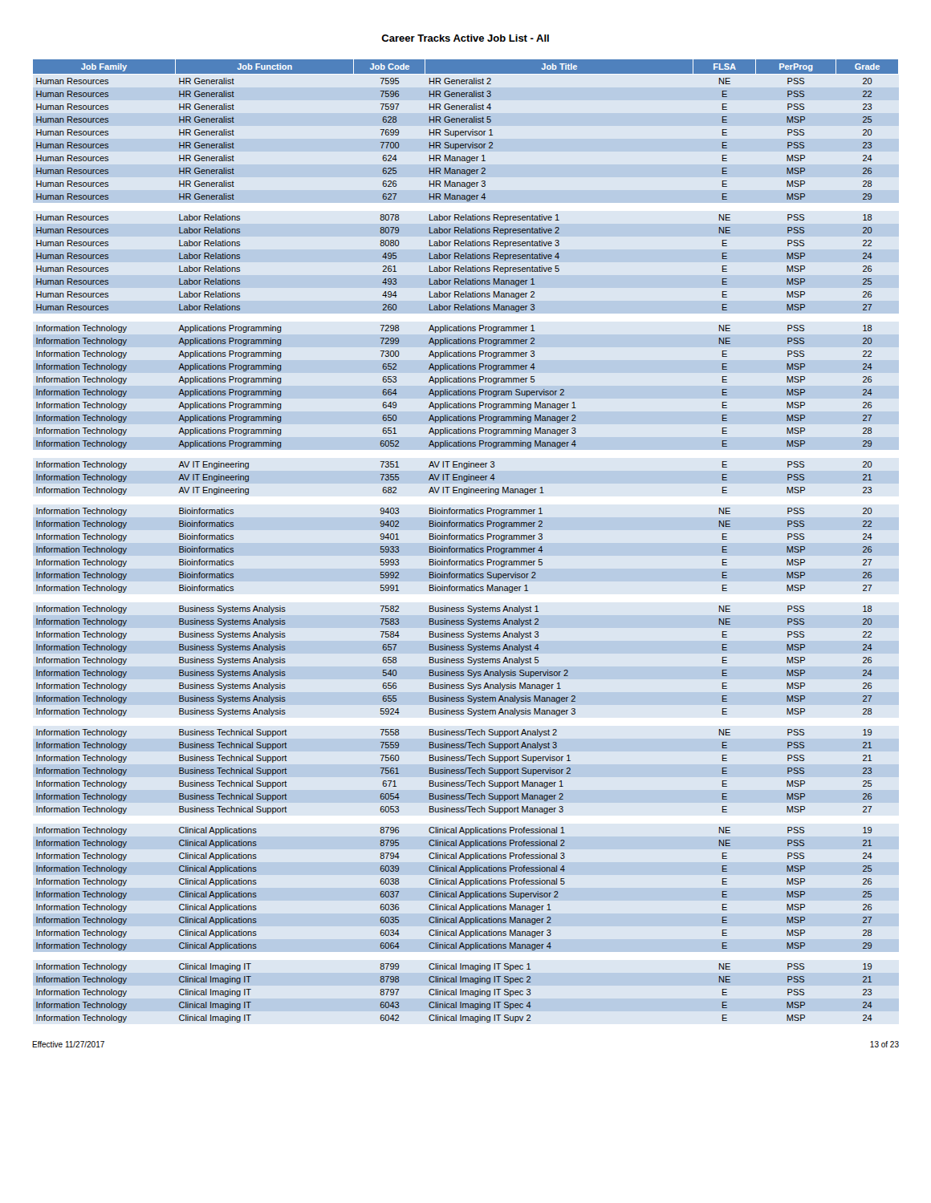Career Tracks Active Job List - All
| Job Family | Job Function | Job Code | Job Title | FLSA | PerProg | Grade |
| --- | --- | --- | --- | --- | --- | --- |
| Human Resources | HR Generalist | 7595 | HR Generalist 2 | NE | PSS | 20 |
| Human Resources | HR Generalist | 7596 | HR Generalist 3 | E | PSS | 22 |
| Human Resources | HR Generalist | 7597 | HR Generalist 4 | E | PSS | 23 |
| Human Resources | HR Generalist | 628 | HR Generalist 5 | E | MSP | 25 |
| Human Resources | HR Generalist | 7699 | HR Supervisor 1 | E | PSS | 20 |
| Human Resources | HR Generalist | 7700 | HR Supervisor 2 | E | PSS | 23 |
| Human Resources | HR Generalist | 624 | HR Manager 1 | E | MSP | 24 |
| Human Resources | HR Generalist | 625 | HR Manager 2 | E | MSP | 26 |
| Human Resources | HR Generalist | 626 | HR Manager 3 | E | MSP | 28 |
| Human Resources | HR Generalist | 627 | HR Manager 4 | E | MSP | 29 |
| Human Resources | Labor Relations | 8078 | Labor Relations Representative 1 | NE | PSS | 18 |
| Human Resources | Labor Relations | 8079 | Labor Relations Representative 2 | NE | PSS | 20 |
| Human Resources | Labor Relations | 8080 | Labor Relations Representative 3 | E | PSS | 22 |
| Human Resources | Labor Relations | 495 | Labor Relations Representative 4 | E | MSP | 24 |
| Human Resources | Labor Relations | 261 | Labor Relations Representative 5 | E | MSP | 26 |
| Human Resources | Labor Relations | 493 | Labor Relations Manager 1 | E | MSP | 25 |
| Human Resources | Labor Relations | 494 | Labor Relations Manager 2 | E | MSP | 26 |
| Human Resources | Labor Relations | 260 | Labor Relations Manager 3 | E | MSP | 27 |
| Information Technology | Applications Programming | 7298 | Applications Programmer 1 | NE | PSS | 18 |
| Information Technology | Applications Programming | 7299 | Applications Programmer 2 | NE | PSS | 20 |
| Information Technology | Applications Programming | 7300 | Applications Programmer 3 | E | PSS | 22 |
| Information Technology | Applications Programming | 652 | Applications Programmer 4 | E | MSP | 24 |
| Information Technology | Applications Programming | 653 | Applications Programmer 5 | E | MSP | 26 |
| Information Technology | Applications Programming | 664 | Applications Program Supervisor 2 | E | MSP | 24 |
| Information Technology | Applications Programming | 649 | Applications Programming Manager 1 | E | MSP | 26 |
| Information Technology | Applications Programming | 650 | Applications Programming Manager 2 | E | MSP | 27 |
| Information Technology | Applications Programming | 651 | Applications Programming Manager 3 | E | MSP | 28 |
| Information Technology | Applications Programming | 6052 | Applications Programming Manager 4 | E | MSP | 29 |
| Information Technology | AV IT Engineering | 7351 | AV IT Engineer 3 | E | PSS | 20 |
| Information Technology | AV IT Engineering | 7355 | AV IT Engineer 4 | E | PSS | 21 |
| Information Technology | AV IT Engineering | 682 | AV IT Engineering Manager 1 | E | MSP | 23 |
| Information Technology | Bioinformatics | 9403 | Bioinformatics Programmer 1 | NE | PSS | 20 |
| Information Technology | Bioinformatics | 9402 | Bioinformatics Programmer 2 | NE | PSS | 22 |
| Information Technology | Bioinformatics | 9401 | Bioinformatics Programmer 3 | E | PSS | 24 |
| Information Technology | Bioinformatics | 5933 | Bioinformatics Programmer 4 | E | MSP | 26 |
| Information Technology | Bioinformatics | 5993 | Bioinformatics Programmer 5 | E | MSP | 27 |
| Information Technology | Bioinformatics | 5992 | Bioinformatics Supervisor 2 | E | MSP | 26 |
| Information Technology | Bioinformatics | 5991 | Bioinformatics Manager 1 | E | MSP | 27 |
| Information Technology | Business Systems Analysis | 7582 | Business Systems Analyst 1 | NE | PSS | 18 |
| Information Technology | Business Systems Analysis | 7583 | Business Systems Analyst 2 | NE | PSS | 20 |
| Information Technology | Business Systems Analysis | 7584 | Business Systems Analyst 3 | E | PSS | 22 |
| Information Technology | Business Systems Analysis | 657 | Business Systems Analyst 4 | E | MSP | 24 |
| Information Technology | Business Systems Analysis | 658 | Business Systems Analyst 5 | E | MSP | 26 |
| Information Technology | Business Systems Analysis | 540 | Business Sys Analysis Supervisor 2 | E | MSP | 24 |
| Information Technology | Business Systems Analysis | 656 | Business Sys Analysis Manager 1 | E | MSP | 26 |
| Information Technology | Business Systems Analysis | 655 | Business System Analysis Manager 2 | E | MSP | 27 |
| Information Technology | Business Systems Analysis | 5924 | Business System Analysis Manager 3 | E | MSP | 28 |
| Information Technology | Business Technical Support | 7558 | Business/Tech Support Analyst 2 | NE | PSS | 19 |
| Information Technology | Business Technical Support | 7559 | Business/Tech Support Analyst 3 | E | PSS | 21 |
| Information Technology | Business Technical Support | 7560 | Business/Tech Support Supervisor 1 | E | PSS | 21 |
| Information Technology | Business Technical Support | 7561 | Business/Tech Support Supervisor 2 | E | PSS | 23 |
| Information Technology | Business Technical Support | 671 | Business/Tech Support Manager 1 | E | MSP | 25 |
| Information Technology | Business Technical Support | 6054 | Business/Tech Support Manager 2 | E | MSP | 26 |
| Information Technology | Business Technical Support | 6053 | Business/Tech Support Manager 3 | E | MSP | 27 |
| Information Technology | Clinical Applications | 8796 | Clinical Applications Professional 1 | NE | PSS | 19 |
| Information Technology | Clinical Applications | 8795 | Clinical Applications Professional 2 | NE | PSS | 21 |
| Information Technology | Clinical Applications | 8794 | Clinical Applications Professional 3 | E | PSS | 24 |
| Information Technology | Clinical Applications | 6039 | Clinical Applications Professional 4 | E | MSP | 25 |
| Information Technology | Clinical Applications | 6038 | Clinical Applications Professional 5 | E | MSP | 26 |
| Information Technology | Clinical Applications | 6037 | Clinical Applications Supervisor 2 | E | MSP | 25 |
| Information Technology | Clinical Applications | 6036 | Clinical Applications Manager 1 | E | MSP | 26 |
| Information Technology | Clinical Applications | 6035 | Clinical Applications Manager 2 | E | MSP | 27 |
| Information Technology | Clinical Applications | 6034 | Clinical Applications Manager 3 | E | MSP | 28 |
| Information Technology | Clinical Applications | 6064 | Clinical Applications Manager 4 | E | MSP | 29 |
| Information Technology | Clinical Imaging IT | 8799 | Clinical Imaging IT Spec 1 | NE | PSS | 19 |
| Information Technology | Clinical Imaging IT | 8798 | Clinical Imaging IT Spec 2 | NE | PSS | 21 |
| Information Technology | Clinical Imaging IT | 8797 | Clinical Imaging IT Spec 3 | E | PSS | 23 |
| Information Technology | Clinical Imaging IT | 6043 | Clinical Imaging IT Spec 4 | E | MSP | 24 |
| Information Technology | Clinical Imaging IT | 6042 | Clinical Imaging IT Supv 2 | E | MSP | 24 |
Effective 11/27/2017 13 of 23